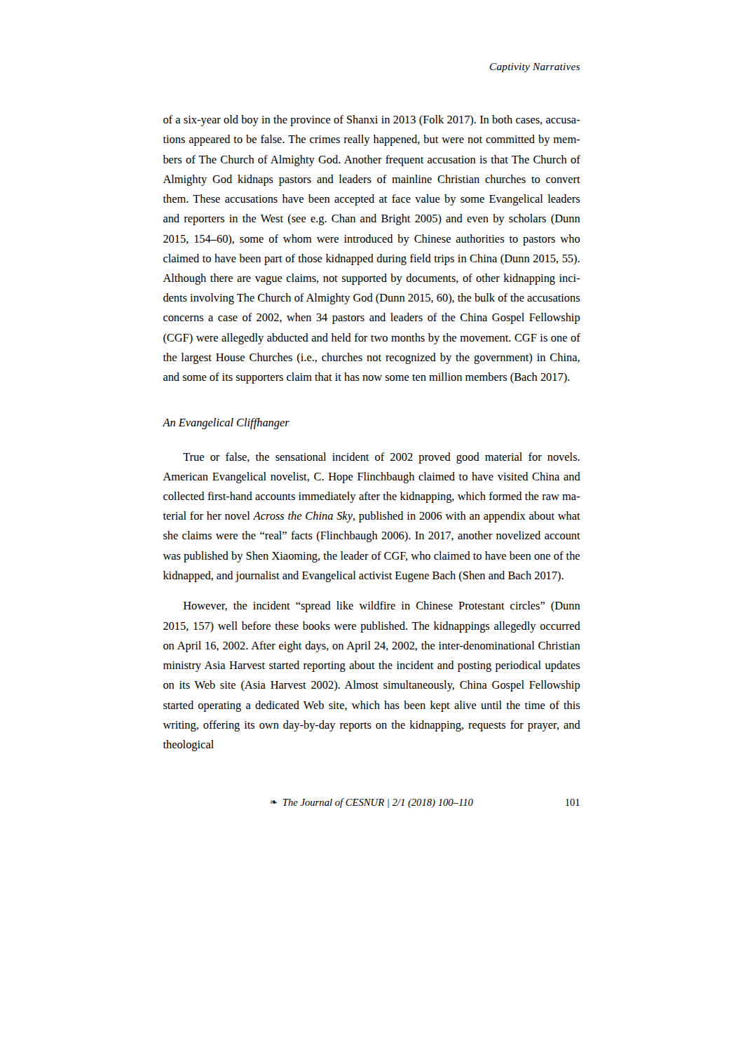Captivity Narratives
of a six-year old boy in the province of Shanxi in 2013 (Folk 2017). In both cases, accusations appeared to be false. The crimes really happened, but were not committed by members of The Church of Almighty God. Another frequent accusation is that The Church of Almighty God kidnaps pastors and leaders of mainline Christian churches to convert them. These accusations have been accepted at face value by some Evangelical leaders and reporters in the West (see e.g. Chan and Bright 2005) and even by scholars (Dunn 2015, 154–60), some of whom were introduced by Chinese authorities to pastors who claimed to have been part of those kidnapped during field trips in China (Dunn 2015, 55). Although there are vague claims, not supported by documents, of other kidnapping incidents involving The Church of Almighty God (Dunn 2015, 60), the bulk of the accusations concerns a case of 2002, when 34 pastors and leaders of the China Gospel Fellowship (CGF) were allegedly abducted and held for two months by the movement. CGF is one of the largest House Churches (i.e., churches not recognized by the government) in China, and some of its supporters claim that it has now some ten million members (Bach 2017).
An Evangelical Cliffhanger
True or false, the sensational incident of 2002 proved good material for novels. American Evangelical novelist, C. Hope Flinchbaugh claimed to have visited China and collected first-hand accounts immediately after the kidnapping, which formed the raw material for her novel Across the China Sky, published in 2006 with an appendix about what she claims were the “real” facts (Flinchbaugh 2006). In 2017, another novelized account was published by Shen Xiaoming, the leader of CGF, who claimed to have been one of the kidnapped, and journalist and Evangelical activist Eugene Bach (Shen and Bach 2017).
However, the incident “spread like wildfire in Chinese Protestant circles” (Dunn 2015, 157) well before these books were published. The kidnappings allegedly occurred on April 16, 2002. After eight days, on April 24, 2002, the inter-denominational Christian ministry Asia Harvest started reporting about the incident and posting periodical updates on its Web site (Asia Harvest 2002). Almost simultaneously, China Gospel Fellowship started operating a dedicated Web site, which has been kept alive until the time of this writing, offering its own day-by-day reports on the kidnapping, requests for prayer, and theological
❧ The Journal of CESNUR | 2/1 (2018) 100–110 101